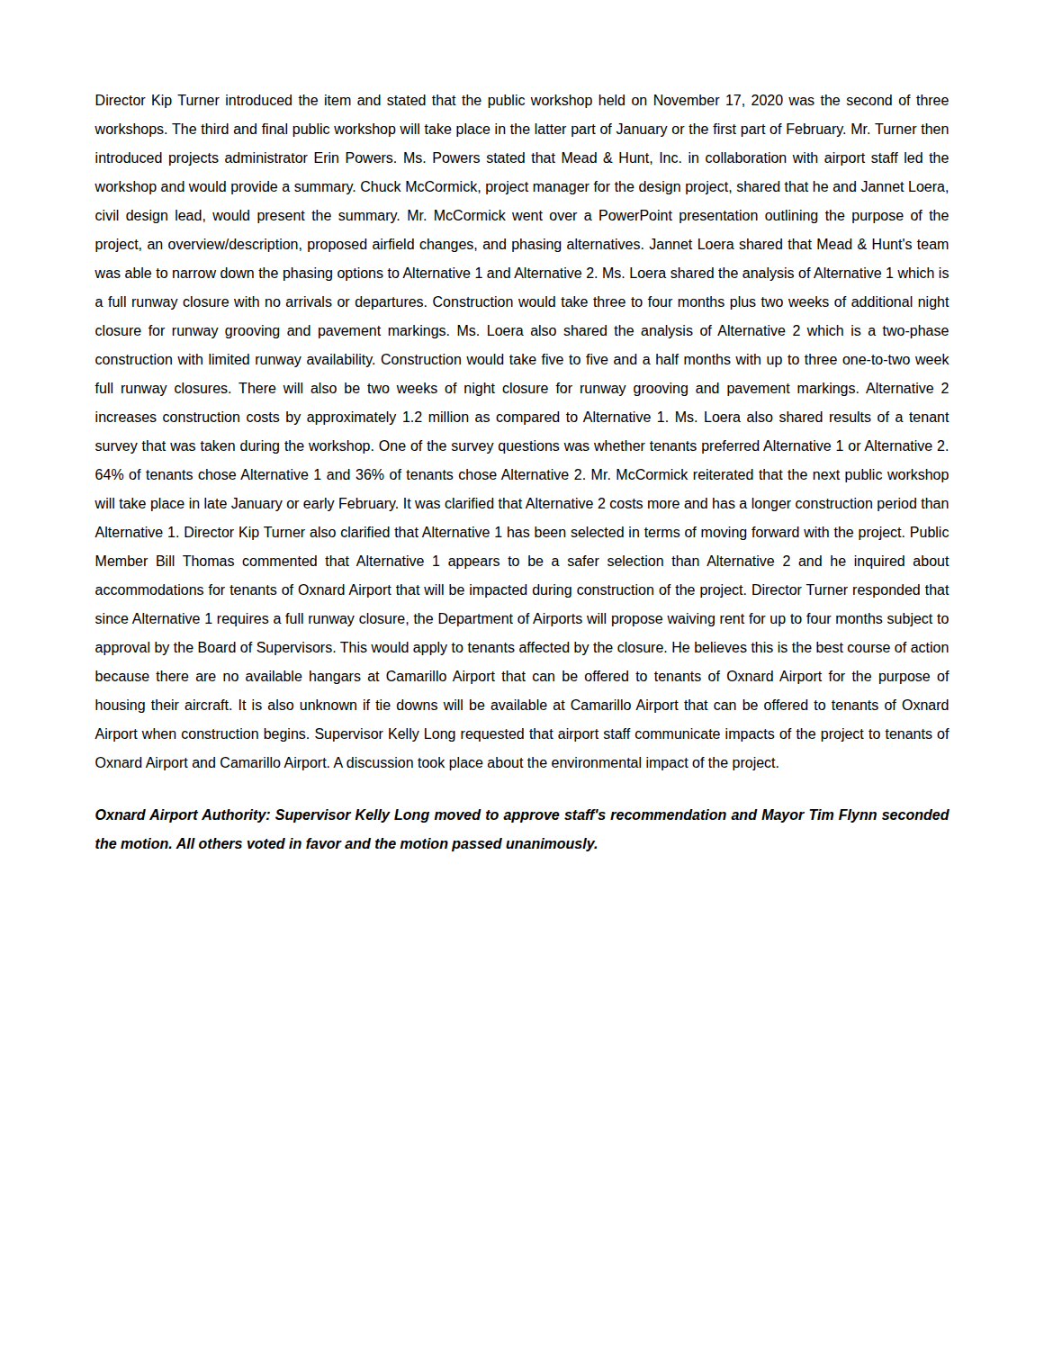Director Kip Turner introduced the item and stated that the public workshop held on November 17, 2020 was the second of three workshops. The third and final public workshop will take place in the latter part of January or the first part of February. Mr. Turner then introduced projects administrator Erin Powers. Ms. Powers stated that Mead & Hunt, Inc. in collaboration with airport staff led the workshop and would provide a summary. Chuck McCormick, project manager for the design project, shared that he and Jannet Loera, civil design lead, would present the summary. Mr. McCormick went over a PowerPoint presentation outlining the purpose of the project, an overview/description, proposed airfield changes, and phasing alternatives. Jannet Loera shared that Mead & Hunt's team was able to narrow down the phasing options to Alternative 1 and Alternative 2. Ms. Loera shared the analysis of Alternative 1 which is a full runway closure with no arrivals or departures. Construction would take three to four months plus two weeks of additional night closure for runway grooving and pavement markings. Ms. Loera also shared the analysis of Alternative 2 which is a two-phase construction with limited runway availability. Construction would take five to five and a half months with up to three one-to-two week full runway closures. There will also be two weeks of night closure for runway grooving and pavement markings. Alternative 2 increases construction costs by approximately 1.2 million as compared to Alternative 1. Ms. Loera also shared results of a tenant survey that was taken during the workshop. One of the survey questions was whether tenants preferred Alternative 1 or Alternative 2. 64% of tenants chose Alternative 1 and 36% of tenants chose Alternative 2. Mr. McCormick reiterated that the next public workshop will take place in late January or early February. It was clarified that Alternative 2 costs more and has a longer construction period than Alternative 1. Director Kip Turner also clarified that Alternative 1 has been selected in terms of moving forward with the project. Public Member Bill Thomas commented that Alternative 1 appears to be a safer selection than Alternative 2 and he inquired about accommodations for tenants of Oxnard Airport that will be impacted during construction of the project. Director Turner responded that since Alternative 1 requires a full runway closure, the Department of Airports will propose waiving rent for up to four months subject to approval by the Board of Supervisors. This would apply to tenants affected by the closure. He believes this is the best course of action because there are no available hangars at Camarillo Airport that can be offered to tenants of Oxnard Airport for the purpose of housing their aircraft. It is also unknown if tie downs will be available at Camarillo Airport that can be offered to tenants of Oxnard Airport when construction begins. Supervisor Kelly Long requested that airport staff communicate impacts of the project to tenants of Oxnard Airport and Camarillo Airport. A discussion took place about the environmental impact of the project.
Oxnard Airport Authority: Supervisor Kelly Long moved to approve staff's recommendation and Mayor Tim Flynn seconded the motion. All others voted in favor and the motion passed unanimously.